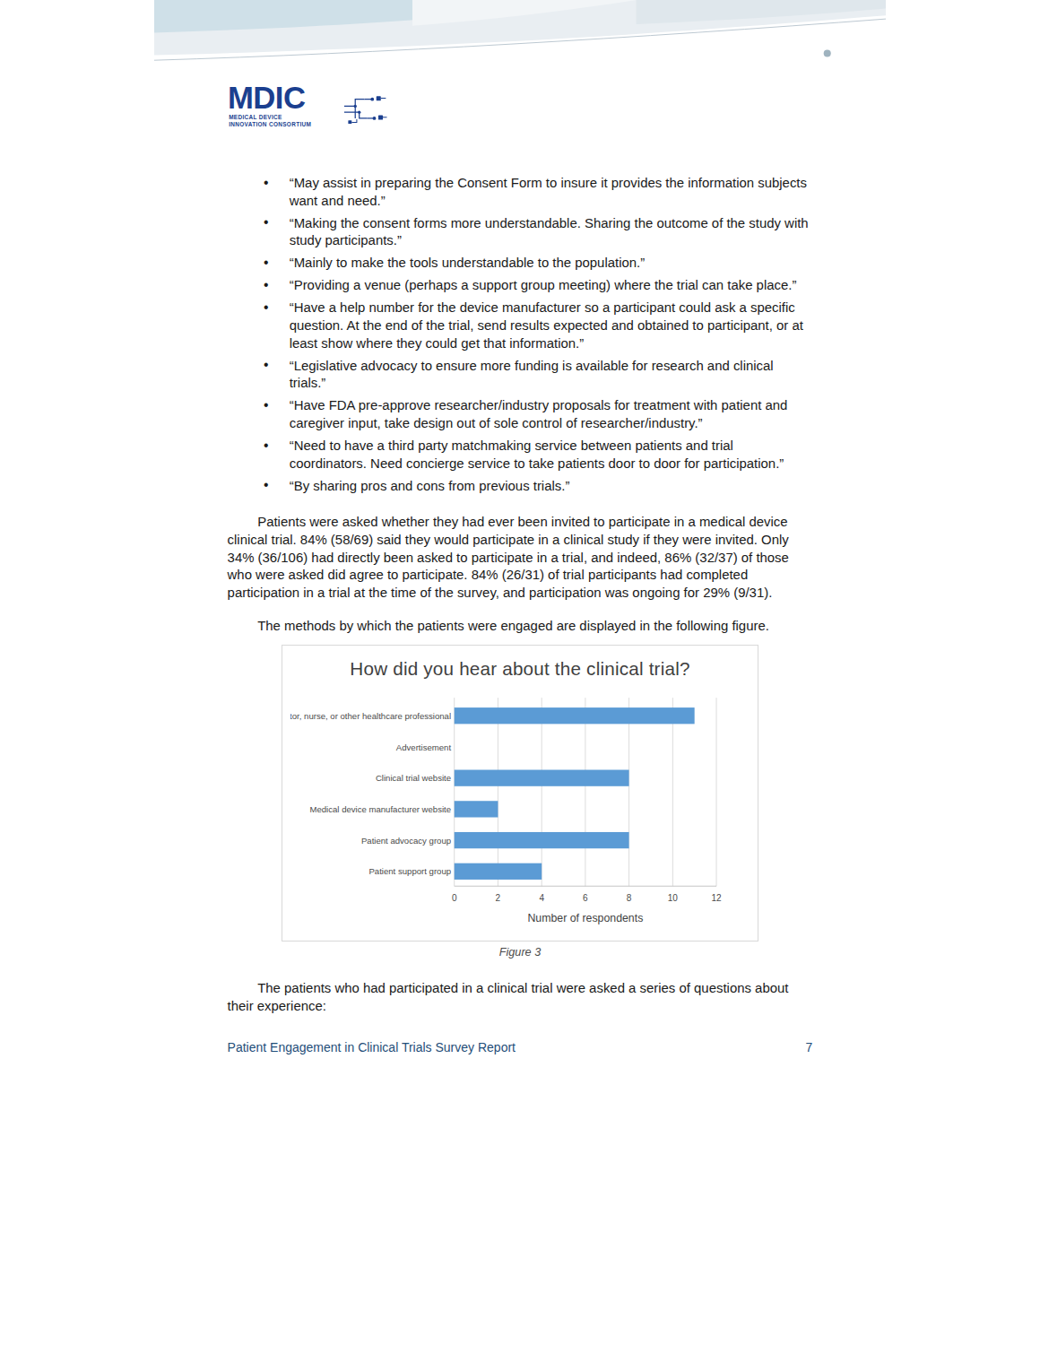MDIC MEDICAL DEVICE INNOVATION CONSORTIUM
“May assist in preparing the Consent Form to insure it provides the information subjects want and need.”
“Making the consent forms more understandable. Sharing the outcome of the study with study participants.”
“Mainly to make the tools understandable to the population.”
“Providing a venue (perhaps a support group meeting) where the trial can take place.”
“Have a help number for the device manufacturer so a participant could ask a specific question. At the end of the trial, send results expected and obtained to participant, or at least show where they could get that information.”
“Legislative advocacy to ensure more funding is available for research and clinical trials.”
“Have FDA pre-approve researcher/industry proposals for treatment with patient and caregiver input, take design out of sole control of researcher/industry.”
“Need to have a third party matchmaking service between patients and trial coordinators. Need concierge service to take patients door to door for participation.”
“By sharing pros and cons from previous trials.”
Patients were asked whether they had ever been invited to participate in a medical device clinical trial. 84% (58/69) said they would participate in a clinical study if they were invited. Only 34% (36/106) had directly been asked to participate in a trial, and indeed, 86% (32/37) of those who were asked did agree to participate. 84% (26/31) of trial participants had completed participation in a trial at the time of the survey, and participation was ongoing for 29% (9/31).
The methods by which the patients were engaged are displayed in the following figure.
How did you hear about the clinical trial?
Doctor, nurse, or other healthcare professional Advertisement Clinical trial website Medical device manufacturer website Patient advocacy group Patient support group 0 2 4 6 8 10 12 Number of respondents
Figure 3
The patients who had participated in a clinical trial were asked a series of questions about their experience:
Patient Engagement in Clinical Trials Survey Report
7